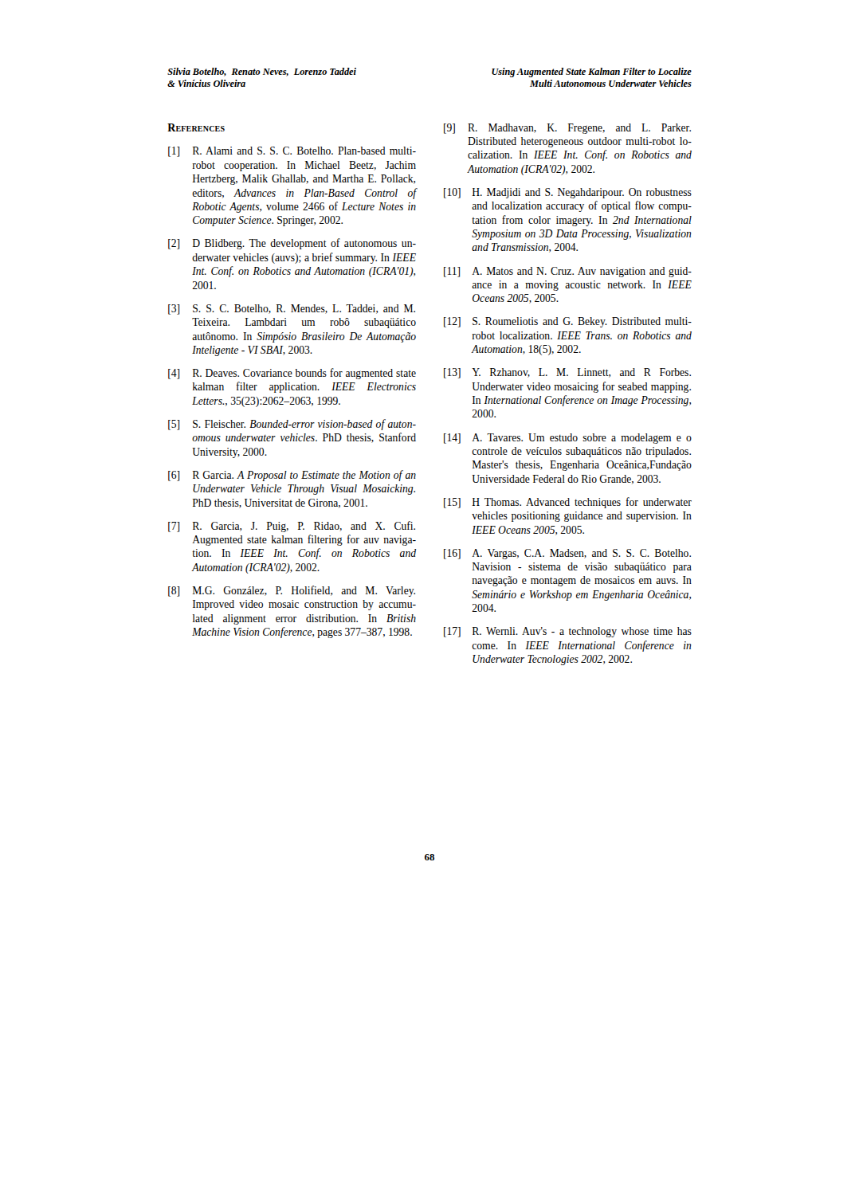Silvia Botelho, Renato Neves, Lorenzo Taddei
& Vinícius Oliveira
Using Augmented State Kalman Filter to Localize
Multi Autonomous Underwater Vehicles
References
[1] R. Alami and S. S. C. Botelho. Plan-based multi-robot cooperation. In Michael Beetz, Jachim Hertzberg, Malik Ghallab, and Martha E. Pollack, editors, Advances in Plan-Based Control of Robotic Agents, volume 2466 of Lecture Notes in Computer Science. Springer, 2002.
[2] D Blidberg. The development of autonomous underwater vehicles (auvs); a brief summary. In IEEE Int. Conf. on Robotics and Automation (ICRA'01), 2001.
[3] S. S. C. Botelho, R. Mendes, L. Taddei, and M. Teixeira. Lambdari um robô subaqüático autônomo. In Simpósio Brasileiro De Automação Inteligente - VI SBAI, 2003.
[4] R. Deaves. Covariance bounds for augmented state kalman filter application. IEEE Electronics Letters., 35(23):2062–2063, 1999.
[5] S. Fleischer. Bounded-error vision-based of autonomous underwater vehicles. PhD thesis, Stanford University, 2000.
[6] R Garcia. A Proposal to Estimate the Motion of an Underwater Vehicle Through Visual Mosaicking. PhD thesis, Universitat de Girona, 2001.
[7] R. Garcia, J. Puig, P. Ridao, and X. Cufi. Augmented state kalman filtering for auv navigation. In IEEE Int. Conf. on Robotics and Automation (ICRA'02), 2002.
[8] M.G. González, P. Holifield, and M. Varley. Improved video mosaic construction by accumulated alignment error distribution. In British Machine Vision Conference, pages 377–387, 1998.
[9] R. Madhavan, K. Fregene, and L. Parker. Distributed heterogeneous outdoor multi-robot localization. In IEEE Int. Conf. on Robotics and Automation (ICRA'02), 2002.
[10] H. Madjidi and S. Negahdaripour. On robustness and localization accuracy of optical flow computation from color imagery. In 2nd International Symposium on 3D Data Processing, Visualization and Transmission, 2004.
[11] A. Matos and N. Cruz. Auv navigation and guidance in a moving acoustic network. In IEEE Oceans 2005, 2005.
[12] S. Roumeliotis and G. Bekey. Distributed multi-robot localization. IEEE Trans. on Robotics and Automation, 18(5), 2002.
[13] Y. Rzhanov, L. M. Linnett, and R Forbes. Underwater video mosaicing for seabed mapping. In International Conference on Image Processing, 2000.
[14] A. Tavares. Um estudo sobre a modelagem e o controle de veículos subaquáticos não tripulados. Master's thesis, Engenharia Oceânica,Fundação Universidade Federal do Rio Grande, 2003.
[15] H Thomas. Advanced techniques for underwater vehicles positioning guidance and supervision. In IEEE Oceans 2005, 2005.
[16] A. Vargas, C.A. Madsen, and S. S. C. Botelho. Navision - sistema de visão subaqüático para navegação e montagem de mosaicos em auvs. In Seminário e Workshop em Engenharia Oceânica, 2004.
[17] R. Wernli. Auv's - a technology whose time has come. In IEEE International Conference in Underwater Tecnologies 2002, 2002.
68